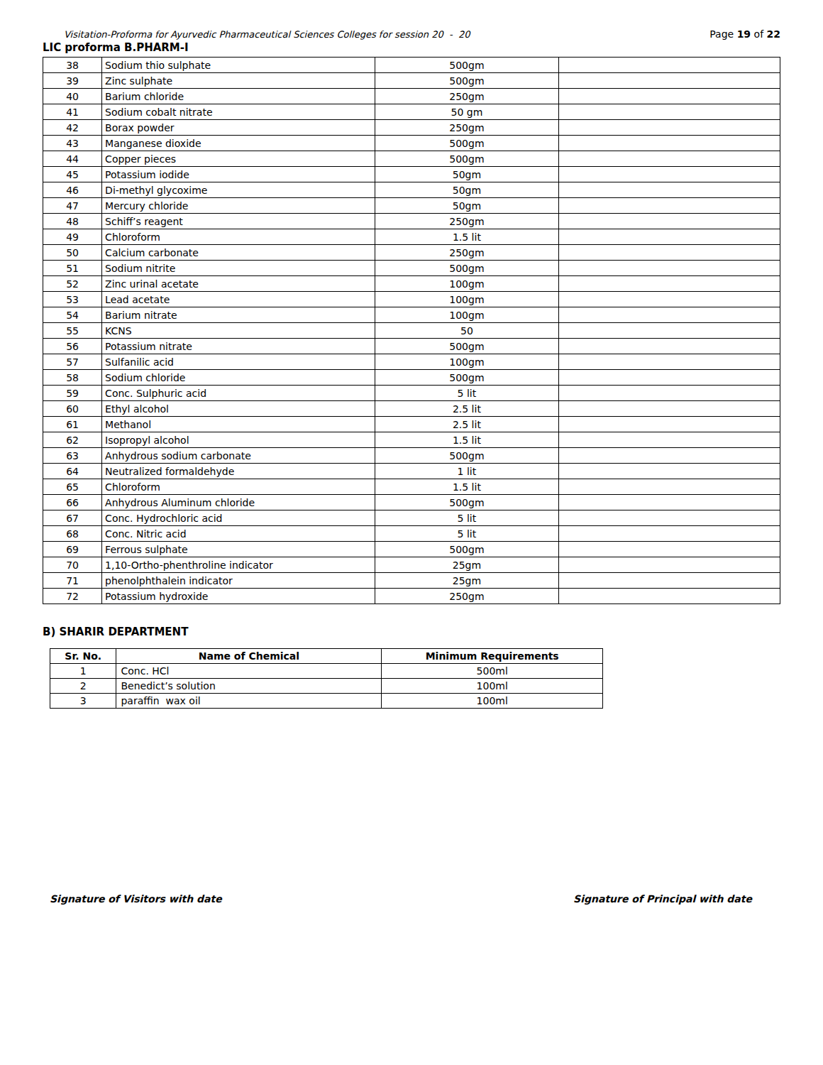Visitation-Proforma for Ayurvedic Pharmaceutical Sciences Colleges for session 20 - 20 Page 19 of 22
LIC proforma B.PHARM-I
| 38 | Sodium thio sulphate | 500gm | |
| 39 | Zinc sulphate | 500gm | |
| 40 | Barium chloride | 250gm | |
| 41 | Sodium cobalt nitrate | 50 gm | |
| 42 | Borax powder | 250gm | |
| 43 | Manganese dioxide | 500gm | |
| 44 | Copper pieces | 500gm | |
| 45 | Potassium iodide | 50gm | |
| 46 | Di-methyl glycoxime | 50gm | |
| 47 | Mercury chloride | 50gm | |
| 48 | Schiff’s reagent | 250gm | |
| 49 | Chloroform | 1.5 lit | |
| 50 | Calcium carbonate | 250gm | |
| 51 | Sodium nitrite | 500gm | |
| 52 | Zinc urinal acetate | 100gm | |
| 53 | Lead acetate | 100gm | |
| 54 | Barium nitrate | 100gm | |
| 55 | KCNS | 50 | |
| 56 | Potassium nitrate | 500gm | |
| 57 | Sulfanilic acid | 100gm | |
| 58 | Sodium chloride | 500gm | |
| 59 | Conc. Sulphuric acid | 5 lit | |
| 60 | Ethyl alcohol | 2.5 lit | |
| 61 | Methanol | 2.5 lit | |
| 62 | Isopropyl alcohol | 1.5 lit | |
| 63 | Anhydrous sodium carbonate | 500gm | |
| 64 | Neutralized formaldehyde | 1 lit | |
| 65 | Chloroform | 1.5 lit | |
| 66 | Anhydrous Aluminum chloride | 500gm | |
| 67 | Conc. Hydrochloric acid | 5 lit | |
| 68 | Conc. Nitric acid | 5 lit | |
| 69 | Ferrous sulphate | 500gm | |
| 70 | 1,10-Ortho-phenthroline indicator | 25gm | |
| 71 | phenolphthalein indicator | 25gm | |
| 72 | Potassium hydroxide | 250gm | |
B) SHARIR DEPARTMENT
| Sr. No. | Name of Chemical | Minimum Requirements |
| --- | --- | --- |
| 1 | Conc. HCl | 500ml |
| 2 | Benedict’s solution | 100ml |
| 3 | paraffin wax oil | 100ml |
Signature of Visitors with date Signature of Principal with date